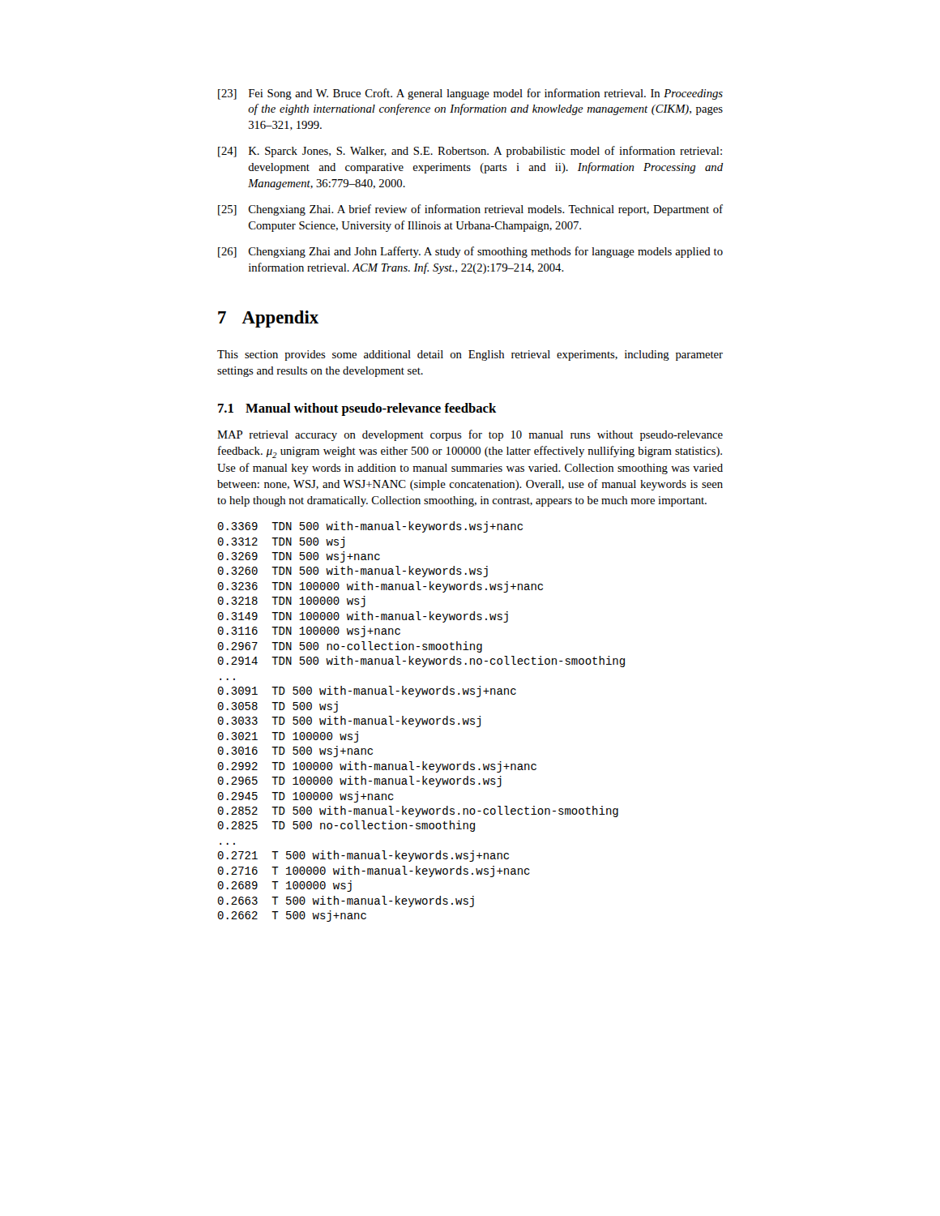[23] Fei Song and W. Bruce Croft. A general language model for information retrieval. In Proceedings of the eighth international conference on Information and knowledge management (CIKM), pages 316–321, 1999.
[24] K. Sparck Jones, S. Walker, and S.E. Robertson. A probabilistic model of information retrieval: development and comparative experiments (parts i and ii). Information Processing and Management, 36:779–840, 2000.
[25] Chengxiang Zhai. A brief review of information retrieval models. Technical report, Department of Computer Science, University of Illinois at Urbana-Champaign, 2007.
[26] Chengxiang Zhai and John Lafferty. A study of smoothing methods for language models applied to information retrieval. ACM Trans. Inf. Syst., 22(2):179–214, 2004.
7 Appendix
This section provides some additional detail on English retrieval experiments, including parameter settings and results on the development set.
7.1 Manual without pseudo-relevance feedback
MAP retrieval accuracy on development corpus for top 10 manual runs without pseudo-relevance feedback. μ2 unigram weight was either 500 or 100000 (the latter effectively nullifying bigram statistics). Use of manual key words in addition to manual summaries was varied. Collection smoothing was varied between: none, WSJ, and WSJ+NANC (simple concatenation). Overall, use of manual keywords is seen to help though not dramatically. Collection smoothing, in contrast, appears to be much more important.
0.3369  TDN 500 with-manual-keywords.wsj+nanc
0.3312  TDN 500 wsj
0.3269  TDN 500 wsj+nanc
0.3260  TDN 500 with-manual-keywords.wsj
0.3236  TDN 100000 with-manual-keywords.wsj+nanc
0.3218  TDN 100000 wsj
0.3149  TDN 100000 with-manual-keywords.wsj
0.3116  TDN 100000 wsj+nanc
0.2967  TDN 500 no-collection-smoothing
0.2914  TDN 500 with-manual-keywords.no-collection-smoothing
...
0.3091  TD 500 with-manual-keywords.wsj+nanc
0.3058  TD 500 wsj
0.3033  TD 500 with-manual-keywords.wsj
0.3021  TD 100000 wsj
0.3016  TD 500 wsj+nanc
0.2992  TD 100000 with-manual-keywords.wsj+nanc
0.2965  TD 100000 with-manual-keywords.wsj
0.2945  TD 100000 wsj+nanc
0.2852  TD 500 with-manual-keywords.no-collection-smoothing
0.2825  TD 500 no-collection-smoothing
...
0.2721  T 500 with-manual-keywords.wsj+nanc
0.2716  T 100000 with-manual-keywords.wsj+nanc
0.2689  T 100000 wsj
0.2663  T 500 with-manual-keywords.wsj
0.2662  T 500 wsj+nanc